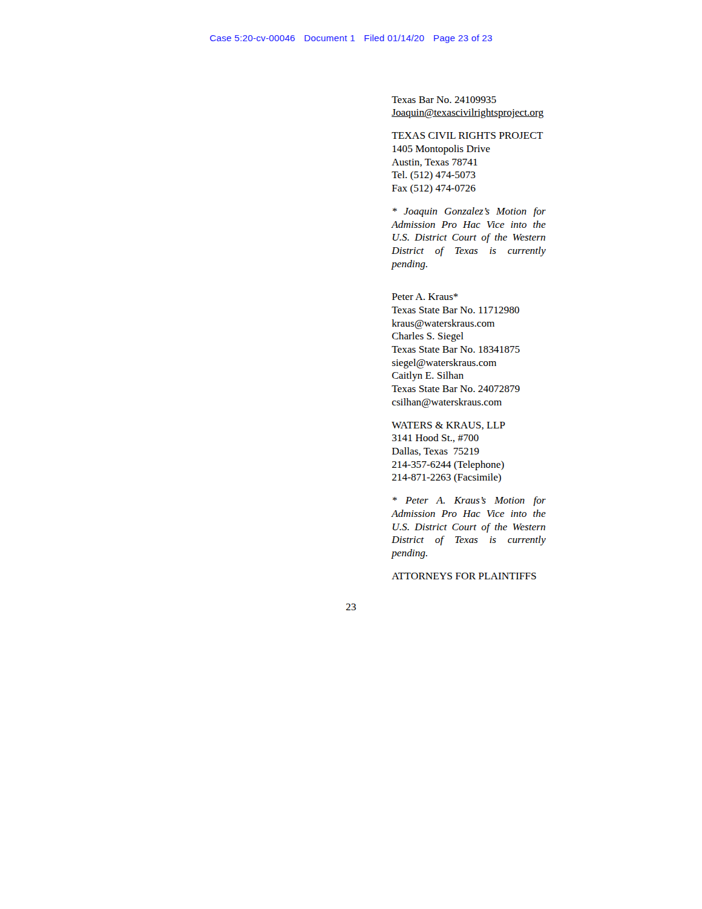Case 5:20-cv-00046 Document 1 Filed 01/14/20 Page 23 of 23
Texas Bar No. 24109935
Joaquin@texascivilrightsproject.org
TEXAS CIVIL RIGHTS PROJECT
1405 Montopolis Drive
Austin, Texas 78741
Tel. (512) 474-5073
Fax (512) 474-0726
* Joaquin Gonzalez’s Motion for Admission Pro Hac Vice into the U.S. District Court of the Western District of Texas is currently pending.
Peter A. Kraus*
Texas State Bar No. 11712980
kraus@waterskraus.com
Charles S. Siegel
Texas State Bar No. 18341875
siegel@waterskraus.com
Caitlyn E. Silhan
Texas State Bar No. 24072879
csilhan@waterskraus.com
WATERS & KRAUS, LLP
3141 Hood St., #700
Dallas, Texas 75219
214-357-6244 (Telephone)
214-871-2263 (Facsimile)
* Peter A. Kraus’s Motion for Admission Pro Hac Vice into the U.S. District Court of the Western District of Texas is currently pending.
ATTORNEYS FOR PLAINTIFFS
23